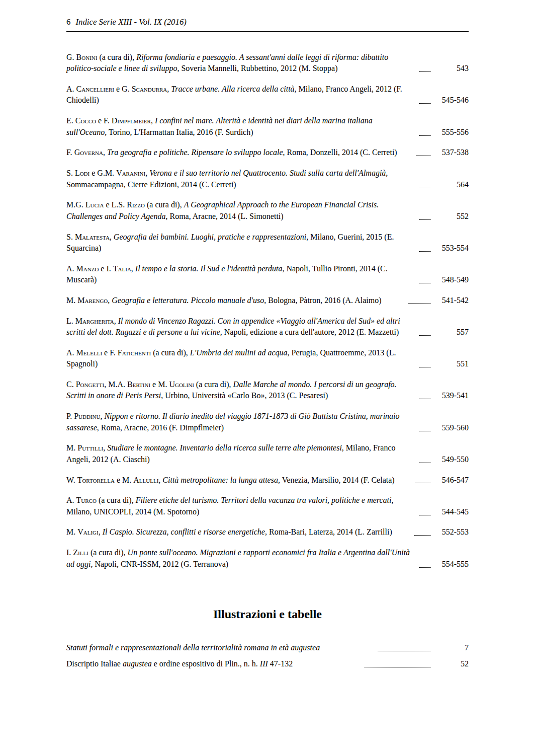6 Indice Serie XIII - Vol. IX (2016)
G. Bonini (a cura di), Riforma fondiaria e paesaggio. A sessant'anni dalle leggi di riforma: dibattito politico-sociale e linee di sviluppo, Soveria Mannelli, Rubbettino, 2012 (M. Stoppa) 543
A. Cancellieri e G. Scandurra, Tracce urbane. Alla ricerca della città, Milano, Franco Angeli, 2012 (F. Chiodelli) 545-546
E. Cocco e F. Dimpflmeier, I confini nel mare. Alterità e identità nei diari della marina italiana sull'Oceano, Torino, L'Harmattan Italia, 2016 (F. Surdich) 555-556
F. Governa, Tra geografia e politiche. Ripensare lo sviluppo locale, Roma, Donzelli, 2014 (C. Cerreti) 537-538
S. Lodi e G.M. Varanini, Verona e il suo territorio nel Quattrocento. Studi sulla carta dell'Almagià, Sommacampagna, Cierre Edizioni, 2014 (C. Cerreti) 564
M.G. Lucia e L.S. Rizzo (a cura di), A Geographical Approach to the European Financial Crisis. Challenges and Policy Agenda, Roma, Aracne, 2014 (L. Simonetti) 552
S. Malatesta, Geografia dei bambini. Luoghi, pratiche e rappresentazioni, Milano, Guerini, 2015 (E. Squarcina) 553-554
A. Manzo e I. Talia, Il tempo e la storia. Il Sud e l'identità perduta, Napoli, Tullio Pironti, 2014 (C. Muscarà) 548-549
M. Marengo, Geografia e letteratura. Piccolo manuale d'uso, Bologna, Pàtron, 2016 (A. Alaimo) 541-542
L. Margherita, Il mondo di Vincenzo Ragazzi. Con in appendice «Viaggio all'America del Sud» ed altri scritti del dott. Ragazzi e di persone a lui vicine, Napoli, edizione a cura dell'autore, 2012 (E. Mazzetti) 557
A. Melelli e F. Fatichenti (a cura di), L'Umbria dei mulini ad acqua, Perugia, Quattroemme, 2013 (L. Spagnoli) 551
C. Pongetti, M.A. Bertini e M. Ugolini (a cura di), Dalle Marche al mondo. I percorsi di un geografo. Scritti in onore di Peris Persi, Urbino, Università «Carlo Bo», 2013 (C. Pesaresi) 539-541
P. Puddinu, Nippon e ritorno. Il diario inedito del viaggio 1871-1873 di Giò Battista Cristina, marinaio sassarese, Roma, Aracne, 2016 (F. Dimpflmeier) 559-560
M. Puttilli, Studiare le montagne. Inventario della ricerca sulle terre alte piemontesi, Milano, Franco Angeli, 2012 (A. Ciaschi) 549-550
W. Tortorella e M. Allulli, Città metropolitane: la lunga attesa, Venezia, Marsilio, 2014 (F. Celata) 546-547
A. Turco (a cura di), Filiere etiche del turismo. Territori della vacanza tra valori, politiche e mercati, Milano, UNICOPLI, 2014 (M. Spotorno) 544-545
M. Valigi, Il Caspio. Sicurezza, conflitti e risorse energetiche, Roma-Bari, Laterza, 2014 (L. Zarrilli) 552-553
I. Zilli (a cura di), Un ponte sull'oceano. Migrazioni e rapporti economici fra Italia e Argentina dall'Unità ad oggi, Napoli, CNR-ISSM, 2012 (G. Terranova) 554-555
Illustrazioni e tabelle
Statuti formali e rappresentazionali della territorialità romana in età augustea 7
Discriptio Italiae augustea e ordine espositivo di Plin., n. h. III 47-132 52